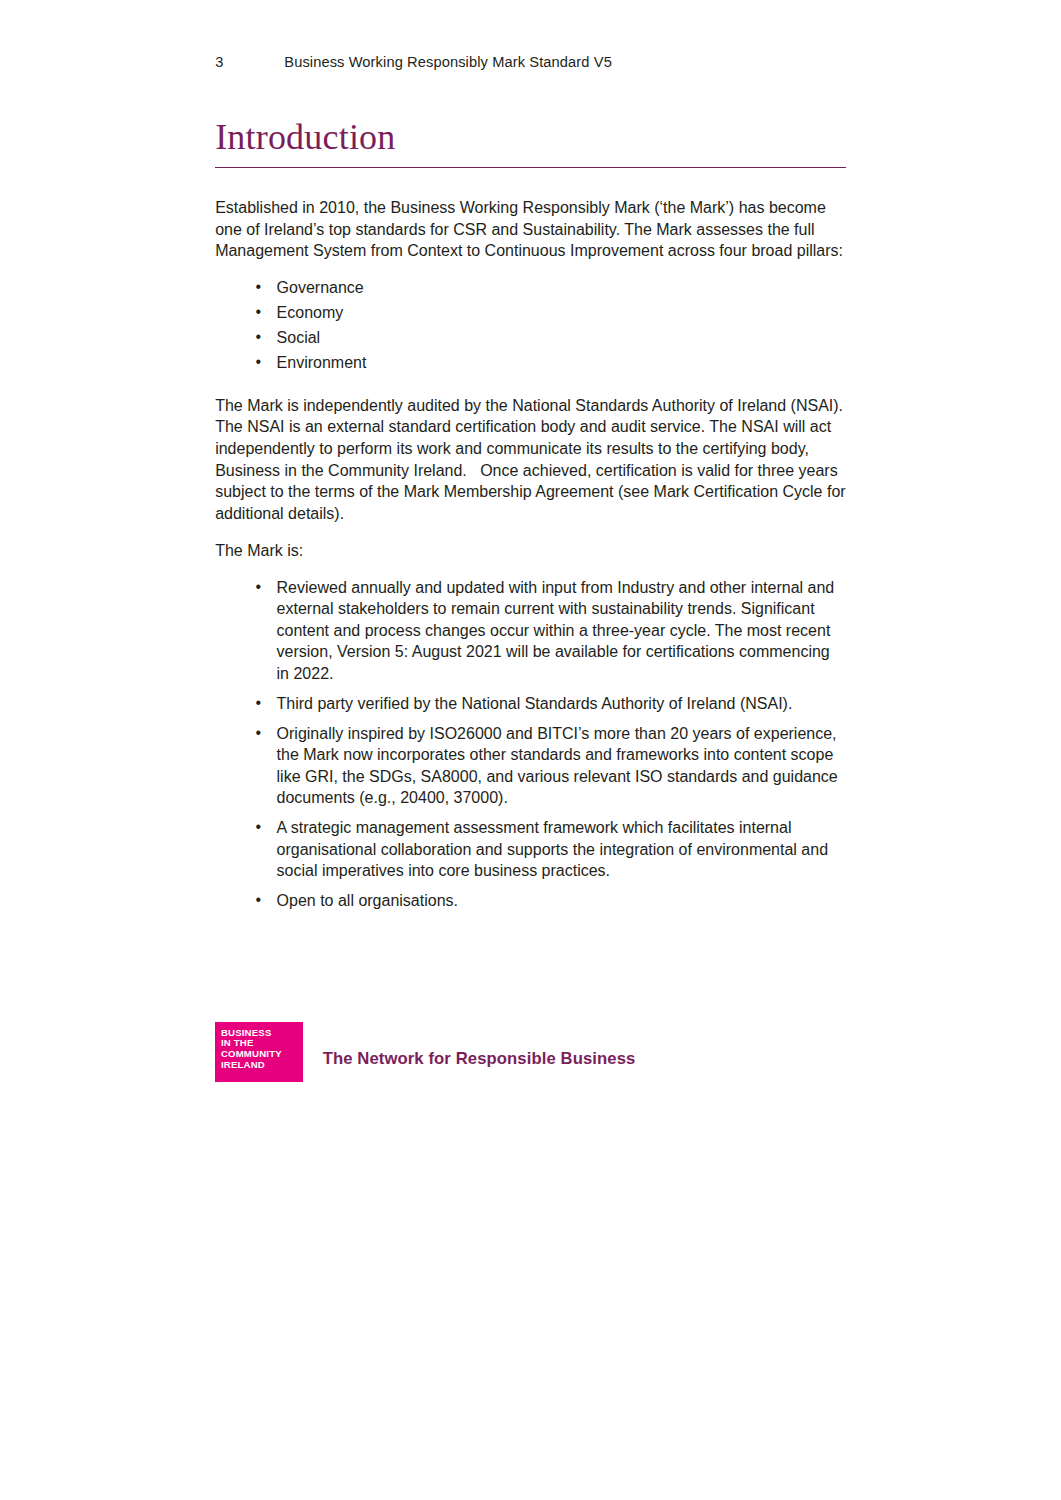3 Business Working Responsibly Mark Standard V5
Introduction
Established in 2010, the Business Working Responsibly Mark (‘the Mark’) has become one of Ireland’s top standards for CSR and Sustainability. The Mark assesses the full Management System from Context to Continuous Improvement across four broad pillars:
Governance
Economy
Social
Environment
The Mark is independently audited by the National Standards Authority of Ireland (NSAI). The NSAI is an external standard certification body and audit service. The NSAI will act independently to perform its work and communicate its results to the certifying body, Business in the Community Ireland. Once achieved, certification is valid for three years subject to the terms of the Mark Membership Agreement (see Mark Certification Cycle for additional details).
The Mark is:
Reviewed annually and updated with input from Industry and other internal and external stakeholders to remain current with sustainability trends. Significant content and process changes occur within a three-year cycle. The most recent version, Version 5: August 2021 will be available for certifications commencing in 2022.
Third party verified by the National Standards Authority of Ireland (NSAI).
Originally inspired by ISO26000 and BITCI’s more than 20 years of experience, the Mark now incorporates other standards and frameworks into content scope like GRI, the SDGs, SA8000, and various relevant ISO standards and guidance documents (e.g., 20400, 37000).
A strategic management assessment framework which facilitates internal organisational collaboration and supports the integration of environmental and social imperatives into core business practices.
Open to all organisations.
Business
in the
Community
Ireland
The Network for Responsible Business